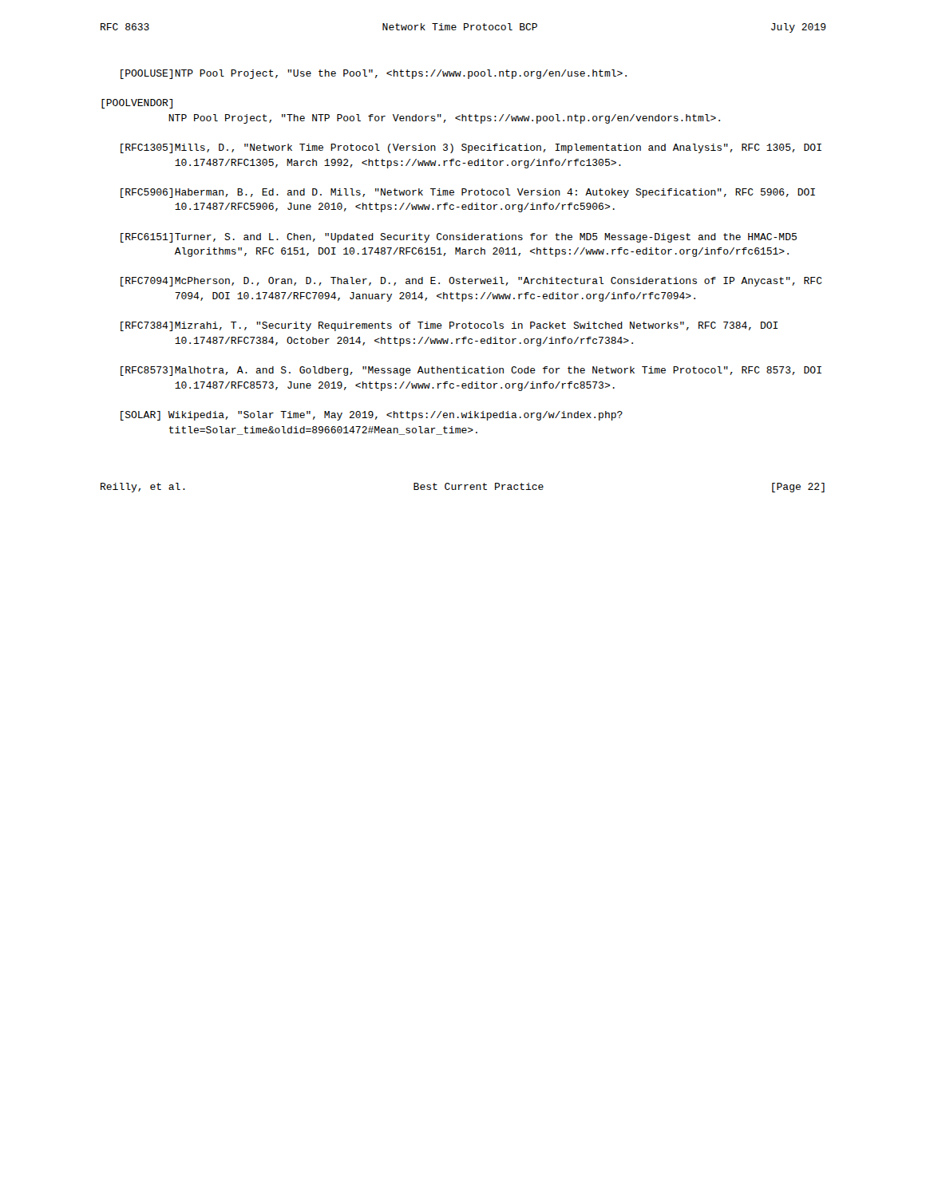RFC 8633 Network Time Protocol BCP July 2019
[POOLUSE]
NTP Pool Project, "Use the Pool", <https://www.pool.ntp.org/en/use.html>.
[POOLVENDOR]
NTP Pool Project, "The NTP Pool for Vendors", <https://www.pool.ntp.org/en/vendors.html>.
[RFC1305]
Mills, D., "Network Time Protocol (Version 3) Specification, Implementation and Analysis", RFC 1305, DOI 10.17487/RFC1305, March 1992, <https://www.rfc-editor.org/info/rfc1305>.
[RFC5906]
Haberman, B., Ed. and D. Mills, "Network Time Protocol Version 4: Autokey Specification", RFC 5906, DOI 10.17487/RFC5906, June 2010, <https://www.rfc-editor.org/info/rfc5906>.
[RFC6151]
Turner, S. and L. Chen, "Updated Security Considerations for the MD5 Message-Digest and the HMAC-MD5 Algorithms", RFC 6151, DOI 10.17487/RFC6151, March 2011, <https://www.rfc-editor.org/info/rfc6151>.
[RFC7094]
McPherson, D., Oran, D., Thaler, D., and E. Osterweil, "Architectural Considerations of IP Anycast", RFC 7094, DOI 10.17487/RFC7094, January 2014, <https://www.rfc-editor.org/info/rfc7094>.
[RFC7384]
Mizrahi, T., "Security Requirements of Time Protocols in Packet Switched Networks", RFC 7384, DOI 10.17487/RFC7384, October 2014, <https://www.rfc-editor.org/info/rfc7384>.
[RFC8573]
Malhotra, A. and S. Goldberg, "Message Authentication Code for the Network Time Protocol", RFC 8573, DOI 10.17487/RFC8573, June 2019, <https://www.rfc-editor.org/info/rfc8573>.
[SOLAR]
Wikipedia, "Solar Time", May 2019, <https://en.wikipedia.org/w/index.php? title=Solar_time&oldid=896601472#Mean_solar_time>.
Reilly, et al. Best Current Practice [Page 22]